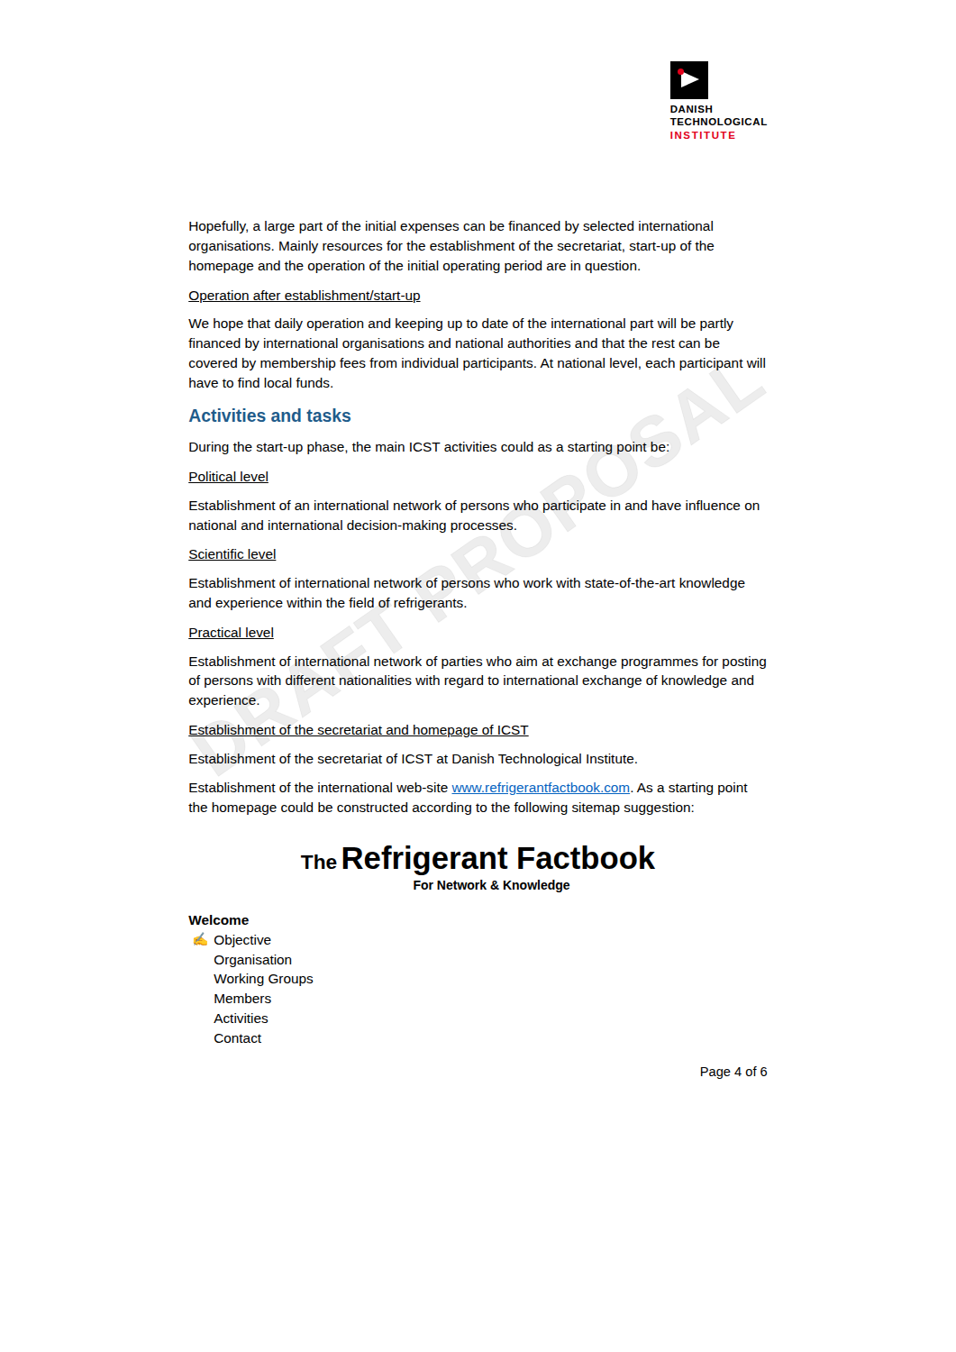DRAFT PROPOSAL
DANISH
TECHNOLOGICAL
INSTITUTE
Hopefully, a large part of the initial expenses can be financed by selected international organisations. Mainly resources for the establishment of the secretariat, start-up of the homepage and the operation of the initial operating period are in question.
Operation after establishment/start-up
We hope that daily operation and keeping up to date of the international part will be partly financed by international organisations and national authorities and that the rest can be covered by membership fees from individual participants. At national level, each participant will have to find local funds.
Activities and tasks
During the start-up phase, the main ICST activities could as a starting point be:
Political level
Establishment of an international network of persons who participate in and have influence on national and international decision-making processes.
Scientific level
Establishment of international network of persons who work with state-of-the-art knowledge and experience within the field of refrigerants.
Practical level
Establishment of international network of parties who aim at exchange programmes for posting of persons with different nationalities with regard to international exchange of knowledge and experience.
Establishment of the secretariat and homepage of ICST
Establishment of the secretariat of ICST at Danish Technological Institute.
Establishment of the international web-site www.refrigerantfactbook.com. As a starting point the homepage could be constructed according to the following sitemap suggestion:
The Refrigerant Factbook
For Network & Knowledge
Welcome
Objective
Organisation
Working Groups
Members
Activities
Contact
Page 4 of 6